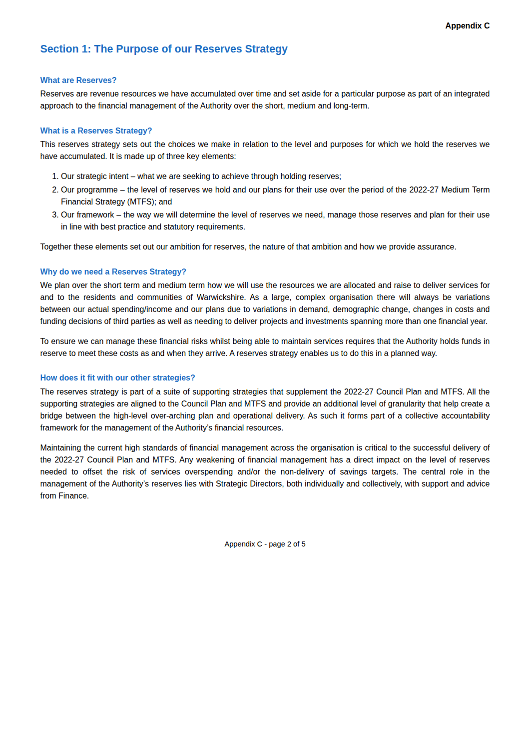Appendix C
Section 1: The Purpose of our Reserves Strategy
What are Reserves?
Reserves are revenue resources we have accumulated over time and set aside for a particular purpose as part of an integrated approach to the financial management of the Authority over the short, medium and long-term.
What is a Reserves Strategy?
This reserves strategy sets out the choices we make in relation to the level and purposes for which we hold the reserves we have accumulated. It is made up of three key elements:
Our strategic intent – what we are seeking to achieve through holding reserves;
Our programme – the level of reserves we hold and our plans for their use over the period of the 2022-27 Medium Term Financial Strategy (MTFS); and
Our framework – the way we will determine the level of reserves we need, manage those reserves and plan for their use in line with best practice and statutory requirements.
Together these elements set out our ambition for reserves, the nature of that ambition and how we provide assurance.
Why do we need a Reserves Strategy?
We plan over the short term and medium term how we will use the resources we are allocated and raise to deliver services for and to the residents and communities of Warwickshire. As a large, complex organisation there will always be variations between our actual spending/income and our plans due to variations in demand, demographic change, changes in costs and funding decisions of third parties as well as needing to deliver projects and investments spanning more than one financial year.
To ensure we can manage these financial risks whilst being able to maintain services requires that the Authority holds funds in reserve to meet these costs as and when they arrive. A reserves strategy enables us to do this in a planned way.
How does it fit with our other strategies?
The reserves strategy is part of a suite of supporting strategies that supplement the 2022-27 Council Plan and MTFS. All the supporting strategies are aligned to the Council Plan and MTFS and provide an additional level of granularity that help create a bridge between the high-level over-arching plan and operational delivery. As such it forms part of a collective accountability framework for the management of the Authority’s financial resources.
Maintaining the current high standards of financial management across the organisation is critical to the successful delivery of the 2022-27 Council Plan and MTFS. Any weakening of financial management has a direct impact on the level of reserves needed to offset the risk of services overspending and/or the non-delivery of savings targets. The central role in the management of the Authority’s reserves lies with Strategic Directors, both individually and collectively, with support and advice from Finance.
Appendix C - page 2 of 5